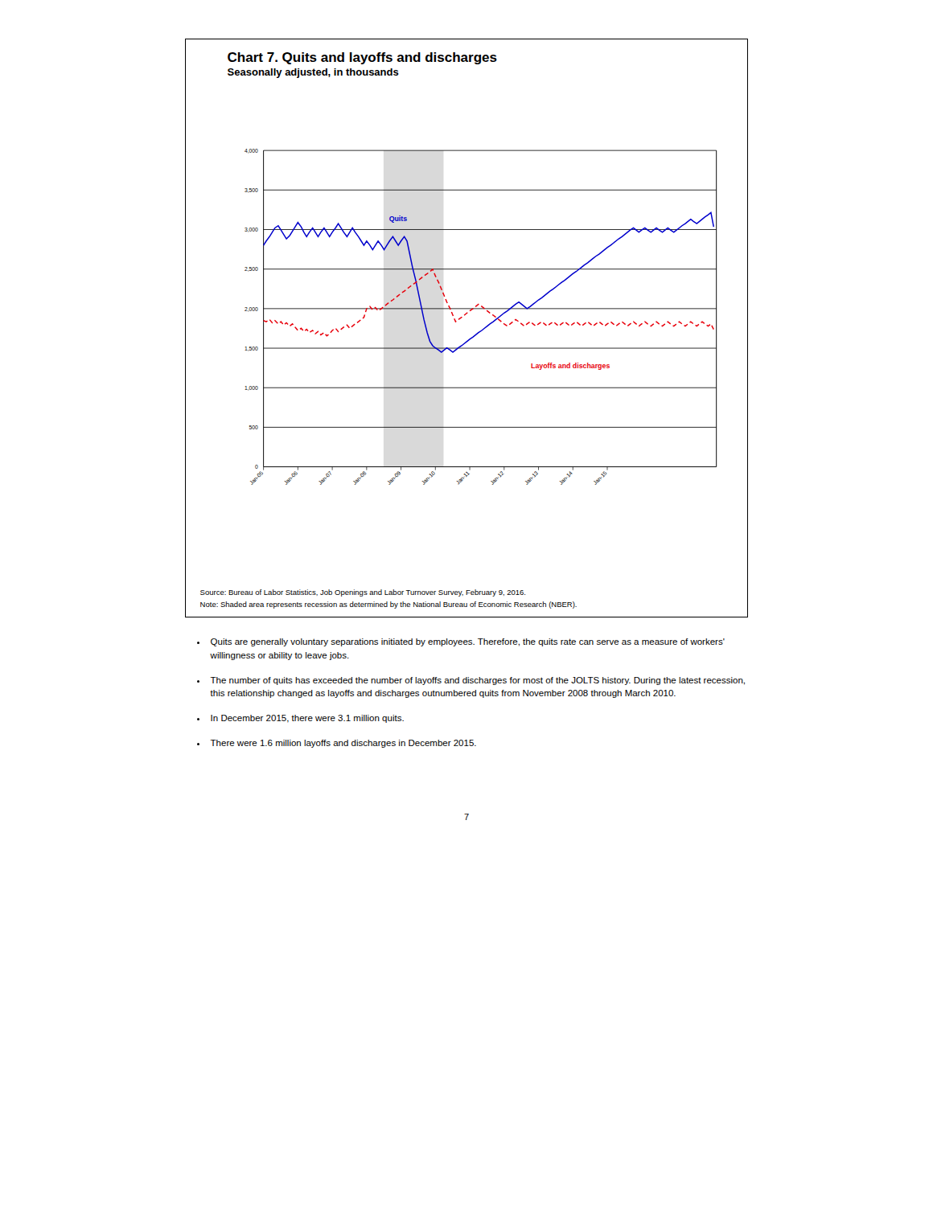Chart 7. Quits and layoffs and discharges
Seasonally adjusted, in thousands
4,000 3,500 3,000 2,500 2,000 1,500 1,000 500 0 Jan-05 Jan-06 Jan-07 Jan-08 Jan-09 Jan-10 Jan-11 Jan-12 Jan-13 Jan-14 Jan-15 Quits Layoffs and discharges
Source: Bureau of Labor Statistics, Job Openings and Labor Turnover Survey, February 9, 2016.
Note: Shaded area represents recession as determined by the National Bureau of Economic Research (NBER).
Quits are generally voluntary separations initiated by employees. Therefore, the quits rate can serve as a measure of workers' willingness or ability to leave jobs.
The number of quits has exceeded the number of layoffs and discharges for most of the JOLTS history. During the latest recession, this relationship changed as layoffs and discharges outnumbered quits from November 2008 through March 2010.
In December 2015, there were 3.1 million quits.
There were 1.6 million layoffs and discharges in December 2015.
7